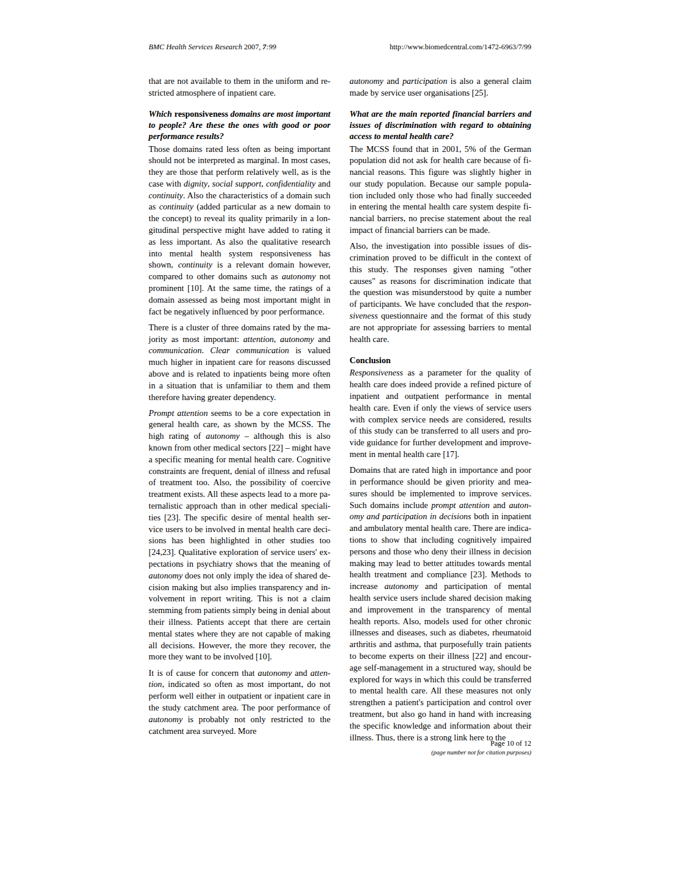BMC Health Services Research 2007, 7:99
http://www.biomedcentral.com/1472-6963/7/99
that are not available to them in the uniform and restricted atmosphere of inpatient care.
Which responsiveness domains are most important to people? Are these the ones with good or poor performance results?
Those domains rated less often as being important should not be interpreted as marginal. In most cases, they are those that perform relatively well, as is the case with dignity, social support, confidentiality and continuity. Also the characteristics of a domain such as continuity (added particular as a new domain to the concept) to reveal its quality primarily in a longitudinal perspective might have added to rating it as less important. As also the qualitative research into mental health system responsiveness has shown, continuity is a relevant domain however, compared to other domains such as autonomy not prominent [10]. At the same time, the ratings of a domain assessed as being most important might in fact be negatively influenced by poor performance.
There is a cluster of three domains rated by the majority as most important: attention, autonomy and communication. Clear communication is valued much higher in inpatient care for reasons discussed above and is related to inpatients being more often in a situation that is unfamiliar to them and them therefore having greater dependency.
Prompt attention seems to be a core expectation in general health care, as shown by the MCSS. The high rating of autonomy – although this is also known from other medical sectors [22] – might have a specific meaning for mental health care. Cognitive constraints are frequent, denial of illness and refusal of treatment too. Also, the possibility of coercive treatment exists. All these aspects lead to a more paternalistic approach than in other medical specialities [23]. The specific desire of mental health service users to be involved in mental health care decisions has been highlighted in other studies too [24,23]. Qualitative exploration of service users' expectations in psychiatry shows that the meaning of autonomy does not only imply the idea of shared decision making but also implies transparency and involvement in report writing. This is not a claim stemming from patients simply being in denial about their illness. Patients accept that there are certain mental states where they are not capable of making all decisions. However, the more they recover, the more they want to be involved [10].
It is of cause for concern that autonomy and attention, indicated so often as most important, do not perform well either in outpatient or inpatient care in the study catchment area. The poor performance of autonomy is probably not only restricted to the catchment area surveyed. More
autonomy and participation is also a general claim made by service user organisations [25].
What are the main reported financial barriers and issues of discrimination with regard to obtaining access to mental health care?
The MCSS found that in 2001, 5% of the German population did not ask for health care because of financial reasons. This figure was slightly higher in our study population. Because our sample population included only those who had finally succeeded in entering the mental health care system despite financial barriers, no precise statement about the real impact of financial barriers can be made.
Also, the investigation into possible issues of discrimination proved to be difficult in the context of this study. The responses given naming "other causes" as reasons for discrimination indicate that the question was misunderstood by quite a number of participants. We have concluded that the responsiveness questionnaire and the format of this study are not appropriate for assessing barriers to mental health care.
Conclusion
Responsiveness as a parameter for the quality of health care does indeed provide a refined picture of inpatient and outpatient performance in mental health care. Even if only the views of service users with complex service needs are considered, results of this study can be transferred to all users and provide guidance for further development and improvement in mental health care [17].
Domains that are rated high in importance and poor in performance should be given priority and measures should be implemented to improve services. Such domains include prompt attention and autonomy and participation in decisions both in inpatient and ambulatory mental health care. There are indications to show that including cognitively impaired persons and those who deny their illness in decision making may lead to better attitudes towards mental health treatment and compliance [23]. Methods to increase autonomy and participation of mental health service users include shared decision making and improvement in the transparency of mental health reports. Also, models used for other chronic illnesses and diseases, such as diabetes, rheumatoid arthritis and asthma, that purposefully train patients to become experts on their illness [22] and encourage self-management in a structured way, should be explored for ways in which this could be transferred to mental health care. All these measures not only strengthen a patient's participation and control over treatment, but also go hand in hand with increasing the specific knowledge and information about their illness. Thus, there is a strong link here to the
Page 10 of 12
(page number not for citation purposes)